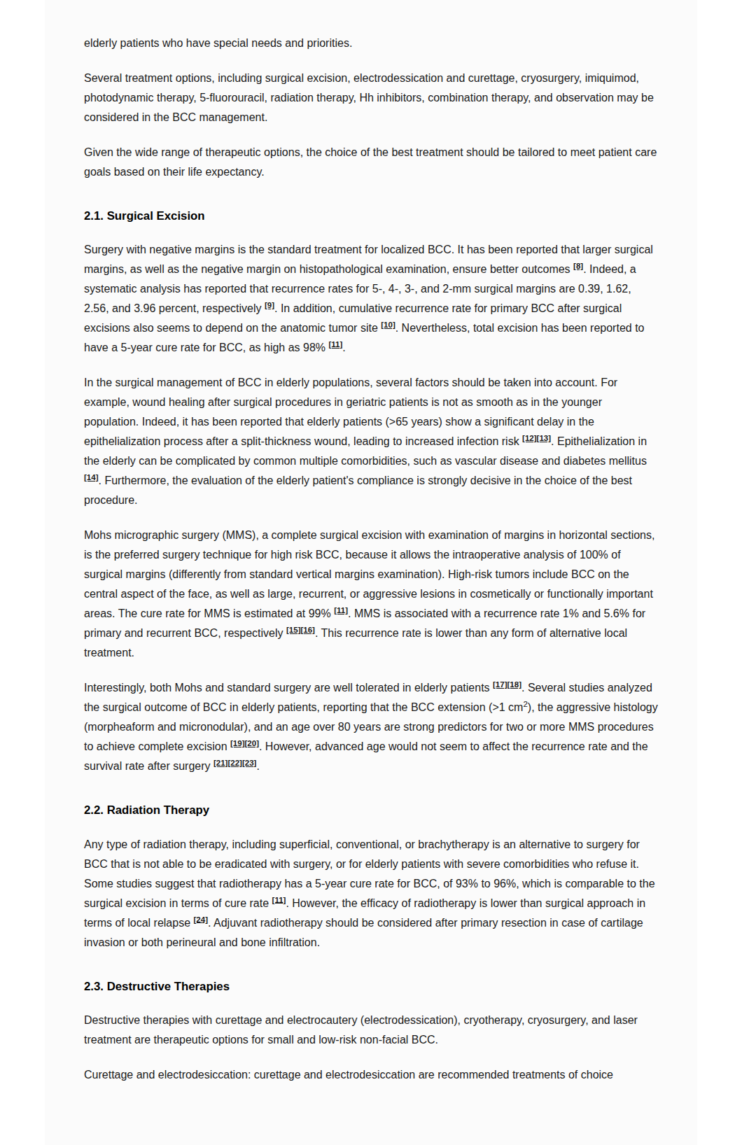elderly patients who have special needs and priorities.
Several treatment options, including surgical excision, electrodessication and curettage, cryosurgery, imiquimod, photodynamic therapy, 5-fluorouracil, radiation therapy, Hh inhibitors, combination therapy, and observation may be considered in the BCC management.
Given the wide range of therapeutic options, the choice of the best treatment should be tailored to meet patient care goals based on their life expectancy.
2.1. Surgical Excision
Surgery with negative margins is the standard treatment for localized BCC. It has been reported that larger surgical margins, as well as the negative margin on histopathological examination, ensure better outcomes [8]. Indeed, a systematic analysis has reported that recurrence rates for 5-, 4-, 3-, and 2-mm surgical margins are 0.39, 1.62, 2.56, and 3.96 percent, respectively [9]. In addition, cumulative recurrence rate for primary BCC after surgical excisions also seems to depend on the anatomic tumor site [10]. Nevertheless, total excision has been reported to have a 5-year cure rate for BCC, as high as 98% [11].
In the surgical management of BCC in elderly populations, several factors should be taken into account. For example, wound healing after surgical procedures in geriatric patients is not as smooth as in the younger population. Indeed, it has been reported that elderly patients (>65 years) show a significant delay in the epithelialization process after a split-thickness wound, leading to increased infection risk [12][13]. Epithelialization in the elderly can be complicated by common multiple comorbidities, such as vascular disease and diabetes mellitus [14]. Furthermore, the evaluation of the elderly patient's compliance is strongly decisive in the choice of the best procedure.
Mohs micrographic surgery (MMS), a complete surgical excision with examination of margins in horizontal sections, is the preferred surgery technique for high risk BCC, because it allows the intraoperative analysis of 100% of surgical margins (differently from standard vertical margins examination). High-risk tumors include BCC on the central aspect of the face, as well as large, recurrent, or aggressive lesions in cosmetically or functionally important areas. The cure rate for MMS is estimated at 99% [11]. MMS is associated with a recurrence rate 1% and 5.6% for primary and recurrent BCC, respectively [15][16]. This recurrence rate is lower than any form of alternative local treatment.
Interestingly, both Mohs and standard surgery are well tolerated in elderly patients [17][18]. Several studies analyzed the surgical outcome of BCC in elderly patients, reporting that the BCC extension (>1 cm2), the aggressive histology (morpheaform and micronodular), and an age over 80 years are strong predictors for two or more MMS procedures to achieve complete excision [19][20]. However, advanced age would not seem to affect the recurrence rate and the survival rate after surgery [21][22][23].
2.2. Radiation Therapy
Any type of radiation therapy, including superficial, conventional, or brachytherapy is an alternative to surgery for BCC that is not able to be eradicated with surgery, or for elderly patients with severe comorbidities who refuse it. Some studies suggest that radiotherapy has a 5-year cure rate for BCC, of 93% to 96%, which is comparable to the surgical excision in terms of cure rate [11]. However, the efficacy of radiotherapy is lower than surgical approach in terms of local relapse [24]. Adjuvant radiotherapy should be considered after primary resection in case of cartilage invasion or both perineural and bone infiltration.
2.3. Destructive Therapies
Destructive therapies with curettage and electrocautery (electrodessication), cryotherapy, cryosurgery, and laser treatment are therapeutic options for small and low-risk non-facial BCC.
Curettage and electrodesiccation: curettage and electrodesiccation are recommended treatments of choice